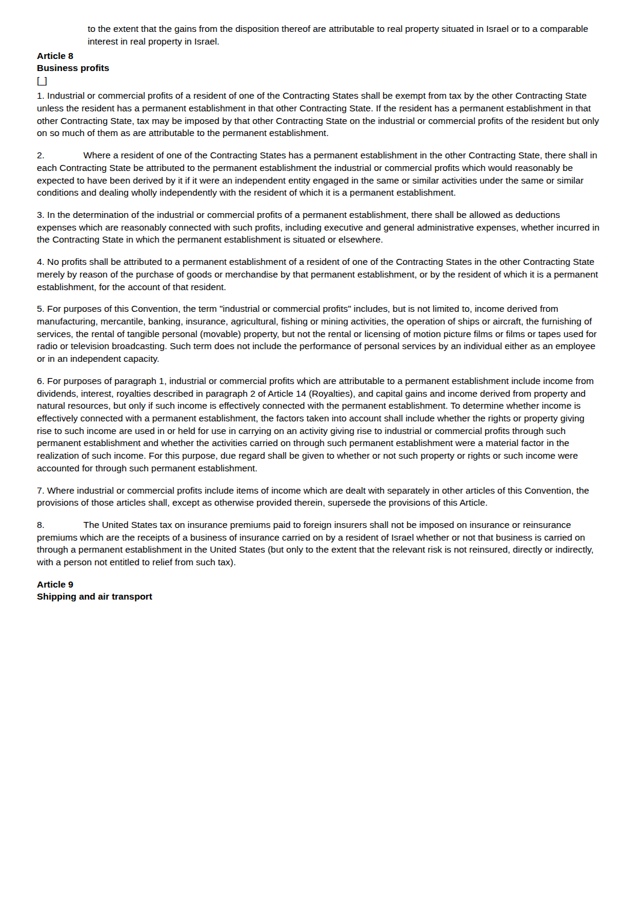to the extent that the gains from the disposition thereof are attributable to real property situated in Israel or to a comparable interest in real property in Israel.
Article 8
Business profits
[_]
1. Industrial or commercial profits of a resident of one of the Contracting States shall be exempt from tax by the other Contracting State unless the resident has a permanent establishment in that other Contracting State. If the resident has a permanent establishment in that other Contracting State, tax may be imposed by that other Contracting State on the industrial or commercial profits of the resident but only on so much of them as are attributable to the permanent establishment.
2. Where a resident of one of the Contracting States has a permanent establishment in the other Contracting State, there shall in each Contracting State be attributed to the permanent establishment the industrial or commercial profits which would reasonably be expected to have been derived by it if it were an independent entity engaged in the same or similar activities under the same or similar conditions and dealing wholly independently with the resident of which it is a permanent establishment.
3. In the determination of the industrial or commercial profits of a permanent establishment, there shall be allowed as deductions expenses which are reasonably connected with such profits, including executive and general administrative expenses, whether incurred in the Contracting State in which the permanent establishment is situated or elsewhere.
4. No profits shall be attributed to a permanent establishment of a resident of one of the Contracting States in the other Contracting State merely by reason of the purchase of goods or merchandise by that permanent establishment, or by the resident of which it is a permanent establishment, for the account of that resident.
5. For purposes of this Convention, the term "industrial or commercial profits" includes, but is not limited to, income derived from manufacturing, mercantile, banking, insurance, agricultural, fishing or mining activities, the operation of ships or aircraft, the furnishing of services, the rental of tangible personal (movable) property, but not the rental or licensing of motion picture films or films or tapes used for radio or television broadcasting. Such term does not include the performance of personal services by an individual either as an employee or in an independent capacity.
6. For purposes of paragraph 1, industrial or commercial profits which are attributable to a permanent establishment include income from dividends, interest, royalties described in paragraph 2 of Article 14 (Royalties), and capital gains and income derived from property and natural resources, but only if such income is effectively connected with the permanent establishment. To determine whether income is effectively connected with a permanent establishment, the factors taken into account shall include whether the rights or property giving rise to such income are used in or held for use in carrying on an activity giving rise to industrial or commercial profits through such permanent establishment and whether the activities carried on through such permanent establishment were a material factor in the realization of such income. For this purpose, due regard shall be given to whether or not such property or rights or such income were accounted for through such permanent establishment.
7. Where industrial or commercial profits include items of income which are dealt with separately in other articles of this Convention, the provisions of those articles shall, except as otherwise provided therein, supersede the provisions of this Article.
8. The United States tax on insurance premiums paid to foreign insurers shall not be imposed on insurance or reinsurance premiums which are the receipts of a business of insurance carried on by a resident of Israel whether or not that business is carried on through a permanent establishment in the United States (but only to the extent that the relevant risk is not reinsured, directly or indirectly, with a person not entitled to relief from such tax).
Article 9
Shipping and air transport